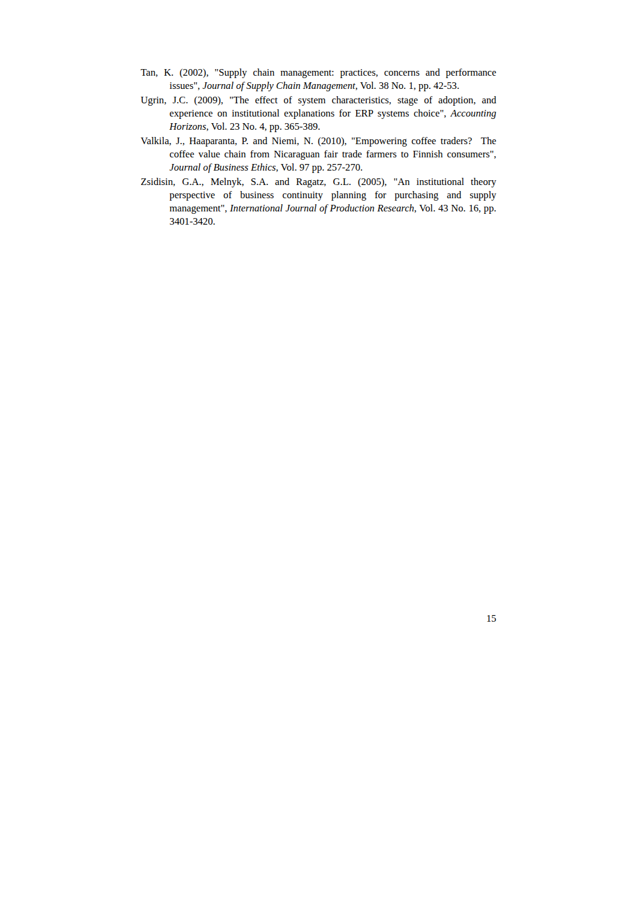Tan, K. (2002), "Supply chain management: practices, concerns and performance issues", Journal of Supply Chain Management, Vol. 38 No. 1, pp. 42-53.
Ugrin, J.C. (2009), "The effect of system characteristics, stage of adoption, and experience on institutional explanations for ERP systems choice", Accounting Horizons, Vol. 23 No. 4, pp. 365-389.
Valkila, J., Haaparanta, P. and Niemi, N. (2010), "Empowering coffee traders? The coffee value chain from Nicaraguan fair trade farmers to Finnish consumers", Journal of Business Ethics, Vol. 97 pp. 257-270.
Zsidisin, G.A., Melnyk, S.A. and Ragatz, G.L. (2005), "An institutional theory perspective of business continuity planning for purchasing and supply management", International Journal of Production Research, Vol. 43 No. 16, pp. 3401-3420.
15